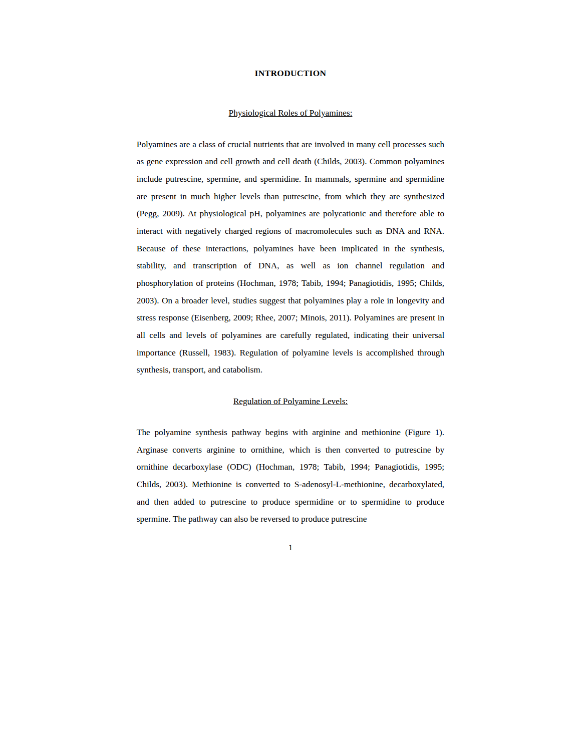INTRODUCTION
Physiological Roles of Polyamines:
Polyamines are a class of crucial nutrients that are involved in many cell processes such as gene expression and cell growth and cell death (Childs, 2003). Common polyamines include putrescine, spermine, and spermidine. In mammals, spermine and spermidine are present in much higher levels than putrescine, from which they are synthesized (Pegg, 2009). At physiological pH, polyamines are polycationic and therefore able to interact with negatively charged regions of macromolecules such as DNA and RNA. Because of these interactions, polyamines have been implicated in the synthesis, stability, and transcription of DNA, as well as ion channel regulation and phosphorylation of proteins (Hochman, 1978; Tabib, 1994; Panagiotidis, 1995; Childs, 2003). On a broader level, studies suggest that polyamines play a role in longevity and stress response (Eisenberg, 2009; Rhee, 2007; Minois, 2011). Polyamines are present in all cells and levels of polyamines are carefully regulated, indicating their universal importance (Russell, 1983). Regulation of polyamine levels is accomplished through synthesis, transport, and catabolism.
Regulation of Polyamine Levels:
The polyamine synthesis pathway begins with arginine and methionine (Figure 1). Arginase converts arginine to ornithine, which is then converted to putrescine by ornithine decarboxylase (ODC) (Hochman, 1978; Tabib, 1994; Panagiotidis, 1995; Childs, 2003). Methionine is converted to S-adenosyl-L-methionine, decarboxylated, and then added to putrescine to produce spermidine or to spermidine to produce spermine. The pathway can also be reversed to produce putrescine
1